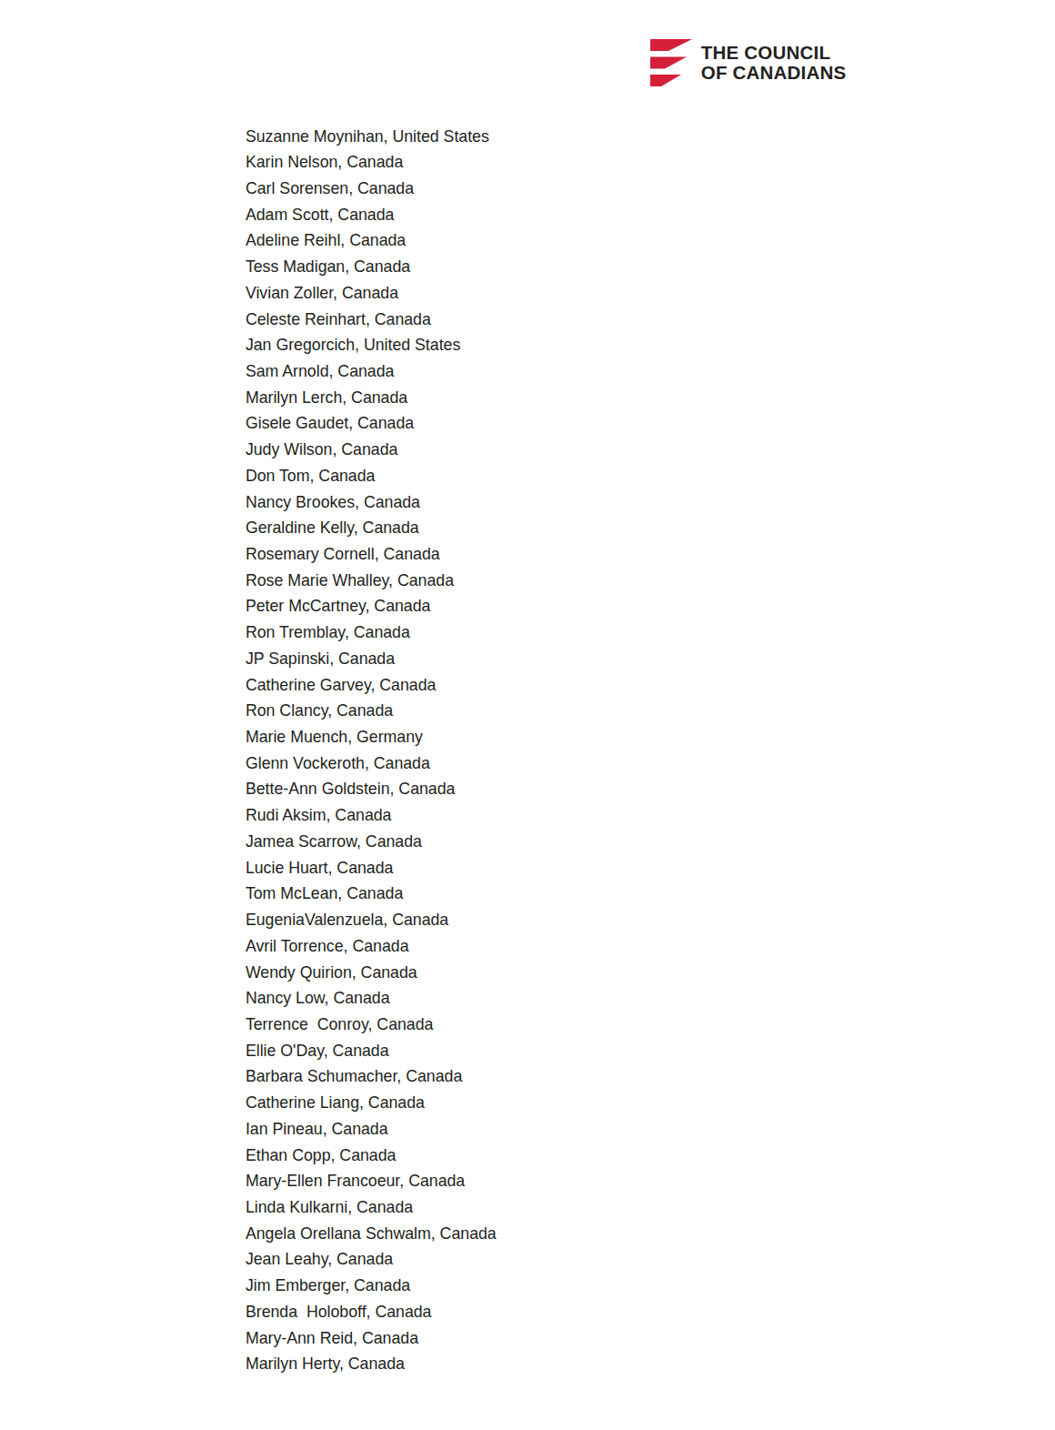The Council
of Canadians
Suzanne Moynihan, United States
Karin Nelson, Canada
Carl Sorensen, Canada
Adam Scott, Canada
Adeline Reihl, Canada
Tess Madigan, Canada
Vivian Zoller, Canada
Celeste Reinhart, Canada
Jan Gregorcich, United States
Sam Arnold, Canada
Marilyn Lerch, Canada
Gisele Gaudet, Canada
Judy Wilson, Canada
Don Tom, Canada
Nancy Brookes, Canada
Geraldine Kelly, Canada
Rosemary Cornell, Canada
Rose Marie Whalley, Canada
Peter McCartney, Canada
Ron Tremblay, Canada
JP Sapinski, Canada
Catherine Garvey, Canada
Ron Clancy, Canada
Marie Muench, Germany
Glenn Vockeroth, Canada
Bette-Ann Goldstein, Canada
Rudi Aksim, Canada
Jamea Scarrow, Canada
Lucie Huart, Canada
Tom McLean, Canada
EugeniaValenzuela, Canada
Avril Torrence, Canada
Wendy Quirion, Canada
Nancy Low, Canada
Terrence Conroy, Canada
Ellie O'Day, Canada
Barbara Schumacher, Canada
Catherine Liang, Canada
Ian Pineau, Canada
Ethan Copp, Canada
Mary-Ellen Francoeur, Canada
Linda Kulkarni, Canada
Angela Orellana Schwalm, Canada
Jean Leahy, Canada
Jim Emberger, Canada
Brenda Holoboff, Canada
Mary-Ann Reid, Canada
Marilyn Herty, Canada